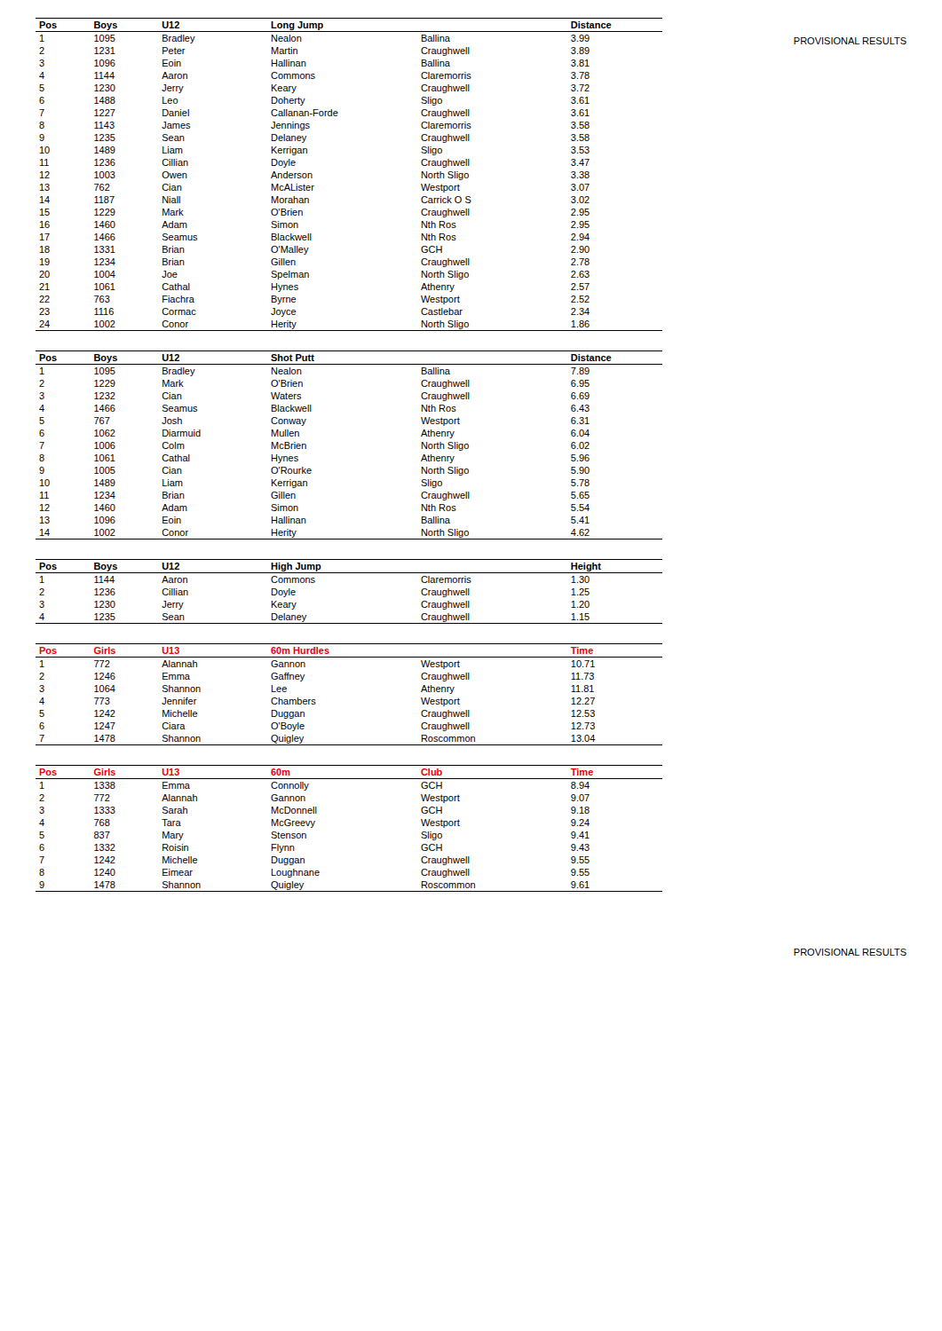| Pos | Boys | U12 | Long Jump | | Distance |
| --- | --- | --- | --- | --- | --- |
| 1 | 1095 | Bradley | Nealon | Ballina | 3.99 |
| 2 | 1231 | Peter | Martin | Craughwell | 3.89 |
| 3 | 1096 | Eoin | Hallinan | Ballina | 3.81 |
| 4 | 1144 | Aaron | Commons | Claremorris | 3.78 |
| 5 | 1230 | Jerry | Keary | Craughwell | 3.72 |
| 6 | 1488 | Leo | Doherty | Sligo | 3.61 |
| 7 | 1227 | Daniel | Callanan-Forde | Craughwell | 3.61 |
| 8 | 1143 | James | Jennings | Claremorris | 3.58 |
| 9 | 1235 | Sean | Delaney | Craughwell | 3.58 |
| 10 | 1489 | Liam | Kerrigan | Sligo | 3.53 |
| 11 | 1236 | Cillian | Doyle | Craughwell | 3.47 |
| 12 | 1003 | Owen | Anderson | North Sligo | 3.38 |
| 13 | 762 | Cian | McALister | Westport | 3.07 |
| 14 | 1187 | Niall | Morahan | Carrick O S | 3.02 |
| 15 | 1229 | Mark | O'Brien | Craughwell | 2.95 |
| 16 | 1460 | Adam | Simon | Nth Ros | 2.95 |
| 17 | 1466 | Seamus | Blackwell | Nth Ros | 2.94 |
| 18 | 1331 | Brian | O'Malley | GCH | 2.90 |
| 19 | 1234 | Brian | Gillen | Craughwell | 2.78 |
| 20 | 1004 | Joe | Spelman | North Sligo | 2.63 |
| 21 | 1061 | Cathal | Hynes | Athenry | 2.57 |
| 22 | 763 | Fiachra | Byrne | Westport | 2.52 |
| 23 | 1116 | Cormac | Joyce | Castlebar | 2.34 |
| 24 | 1002 | Conor | Herity | North Sligo | 1.86 |
| Pos | Boys | U12 | Shot Putt | | Distance |
| --- | --- | --- | --- | --- | --- |
| 1 | 1095 | Bradley | Nealon | Ballina | 7.89 |
| 2 | 1229 | Mark | O'Brien | Craughwell | 6.95 |
| 3 | 1232 | Cian | Waters | Craughwell | 6.69 |
| 4 | 1466 | Seamus | Blackwell | Nth Ros | 6.43 |
| 5 | 767 | Josh | Conway | Westport | 6.31 |
| 6 | 1062 | Diarmuid | Mullen | Athenry | 6.04 |
| 7 | 1006 | Colm | McBrien | North Sligo | 6.02 |
| 8 | 1061 | Cathal | Hynes | Athenry | 5.96 |
| 9 | 1005 | Cian | O'Rourke | North Sligo | 5.90 |
| 10 | 1489 | Liam | Kerrigan | Sligo | 5.78 |
| 11 | 1234 | Brian | Gillen | Craughwell | 5.65 |
| 12 | 1460 | Adam | Simon | Nth Ros | 5.54 |
| 13 | 1096 | Eoin | Hallinan | Ballina | 5.41 |
| 14 | 1002 | Conor | Herity | North Sligo | 4.62 |
| Pos | Boys | U12 | High Jump | | Height |
| --- | --- | --- | --- | --- | --- |
| 1 | 1144 | Aaron | Commons | Claremorris | 1.30 |
| 2 | 1236 | Cillian | Doyle | Craughwell | 1.25 |
| 3 | 1230 | Jerry | Keary | Craughwell | 1.20 |
| 4 | 1235 | Sean | Delaney | Craughwell | 1.15 |
| Pos | Girls | U13 | 60m Hurdles | | Time |
| --- | --- | --- | --- | --- | --- |
| 1 | 772 | Alannah | Gannon | Westport | 10.71 |
| 2 | 1246 | Emma | Gaffney | Craughwell | 11.73 |
| 3 | 1064 | Shannon | Lee | Athenry | 11.81 |
| 4 | 773 | Jennifer | Chambers | Westport | 12.27 |
| 5 | 1242 | Michelle | Duggan | Craughwell | 12.53 |
| 6 | 1247 | Ciara | O'Boyle | Craughwell | 12.73 |
| 7 | 1478 | Shannon | Quigley | Roscommon | 13.04 |
| Pos | Girls | U13 | 60m | Club | Time |
| --- | --- | --- | --- | --- | --- |
| 1 | 1338 | Emma | Connolly | GCH | 8.94 |
| 2 | 772 | Alannah | Gannon | Westport | 9.07 |
| 3 | 1333 | Sarah | McDonnell | GCH | 9.18 |
| 4 | 768 | Tara | McGreevy | Westport | 9.24 |
| 5 | 837 | Mary | Stenson | Sligo | 9.41 |
| 6 | 1332 | Roisin | Flynn | GCH | 9.43 |
| 7 | 1242 | Michelle | Duggan | Craughwell | 9.55 |
| 8 | 1240 | Eimear | Loughnane | Craughwell | 9.55 |
| 9 | 1478 | Shannon | Quigley | Roscommon | 9.61 |
PROVISIONAL RESULTS
PROVISIONAL RESULTS